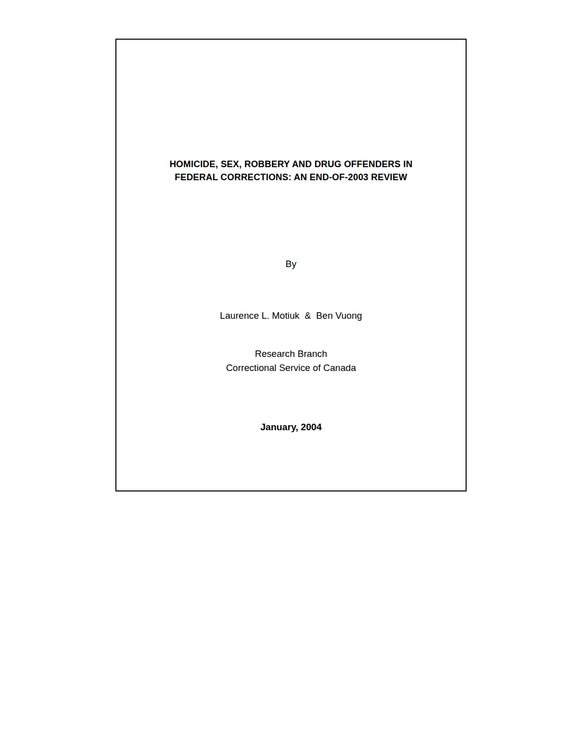HOMICIDE, SEX, ROBBERY AND DRUG OFFENDERS IN
FEDERAL CORRECTIONS: AN END-OF-2003 REVIEW
By
Laurence L. Motiuk & Ben Vuong
Research Branch
Correctional Service of Canada
January, 2004